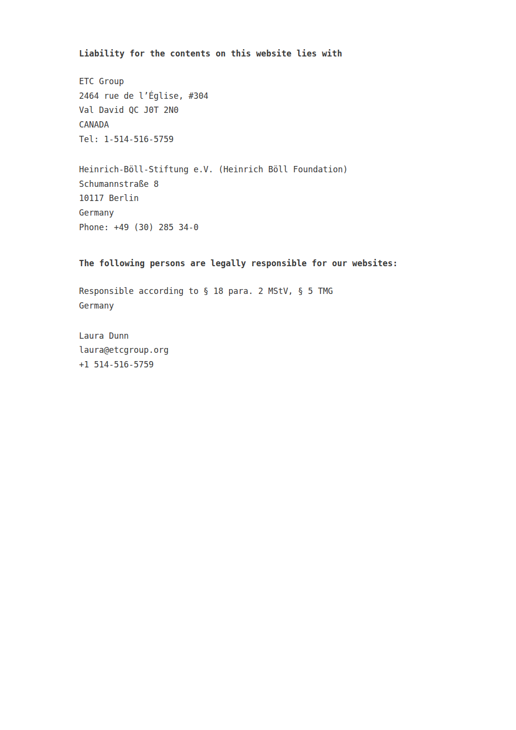Liability for the contents on this website lies with
ETC Group 2464 rue de l’Église, #304 Val David QC J0T 2N0 CANADA Tel: 1-514-516-5759 Heinrich-Böll-Stiftung e.V. (Heinrich Böll Foundation) Schumannstraße 8 10117 Berlin Germany Phone: +49 (30) 285 34-0
The following persons are legally responsible for our websites:
Responsible according to § 18 para. 2 MStV, § 5 TMG
Germany
Laura Dunn laura@etcgroup.org +1 514-516-5759